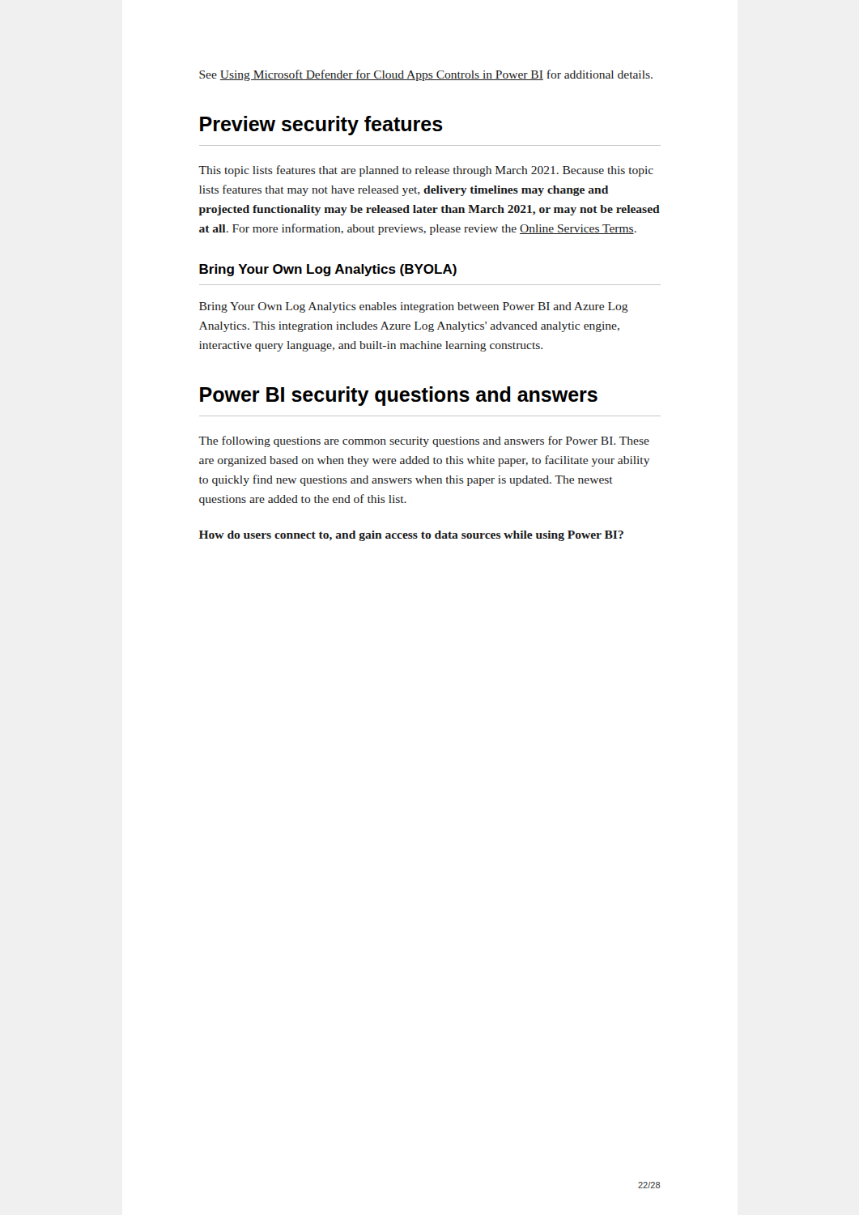See Using Microsoft Defender for Cloud Apps Controls in Power BI for additional details.
Preview security features
This topic lists features that are planned to release through March 2021. Because this topic lists features that may not have released yet, delivery timelines may change and projected functionality may be released later than March 2021, or may not be released at all. For more information, about previews, please review the Online Services Terms.
Bring Your Own Log Analytics (BYOLA)
Bring Your Own Log Analytics enables integration between Power BI and Azure Log Analytics. This integration includes Azure Log Analytics' advanced analytic engine, interactive query language, and built-in machine learning constructs.
Power BI security questions and answers
The following questions are common security questions and answers for Power BI. These are organized based on when they were added to this white paper, to facilitate your ability to quickly find new questions and answers when this paper is updated. The newest questions are added to the end of this list.
How do users connect to, and gain access to data sources while using Power BI?
22/28